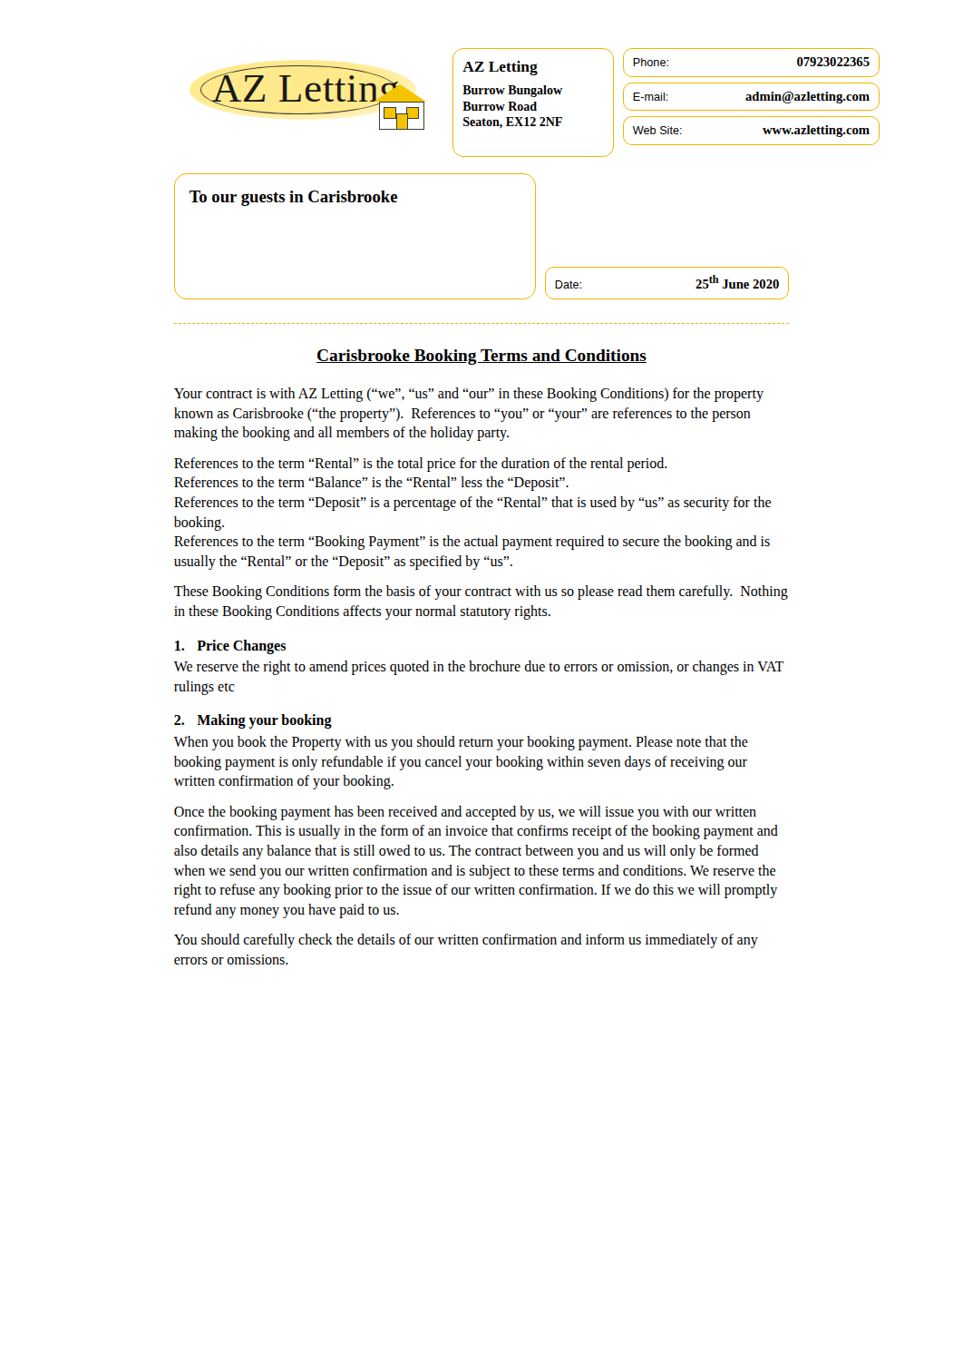AZ Letting
AZ Letting
Burrow Bungalow
Burrow Road
Seaton, EX12 2NF
Phone: 07923022365
E-mail: admin@azletting.com
Web Site: www.azletting.com
To our guests in Carisbrooke
Date: 25th June 2020
Carisbrooke Booking Terms and Conditions
Your contract is with AZ Letting (“we”, “us” and “our” in these Booking Conditions) for the property known as Carisbrooke (“the property”). References to “you” or “your” are references to the person making the booking and all members of the holiday party.
References to the term “Rental” is the total price for the duration of the rental period.
References to the term “Balance” is the “Rental” less the “Deposit”.
References to the term “Deposit” is a percentage of the “Rental” that is used by “us” as security for the booking.
References to the term “Booking Payment” is the actual payment required to secure the booking and is usually the “Rental” or the “Deposit” as specified by “us”.
These Booking Conditions form the basis of your contract with us so please read them carefully. Nothing in these Booking Conditions affects your normal statutory rights.
1. Price Changes
We reserve the right to amend prices quoted in the brochure due to errors or omission, or changes in VAT rulings etc
2. Making your booking
When you book the Property with us you should return your booking payment. Please note that the booking payment is only refundable if you cancel your booking within seven days of receiving our written confirmation of your booking.
Once the booking payment has been received and accepted by us, we will issue you with our written confirmation. This is usually in the form of an invoice that confirms receipt of the booking payment and also details any balance that is still owed to us. The contract between you and us will only be formed when we send you our written confirmation and is subject to these terms and conditions. We reserve the right to refuse any booking prior to the issue of our written confirmation. If we do this we will promptly refund any money you have paid to us.
You should carefully check the details of our written confirmation and inform us immediately of any errors or omissions.